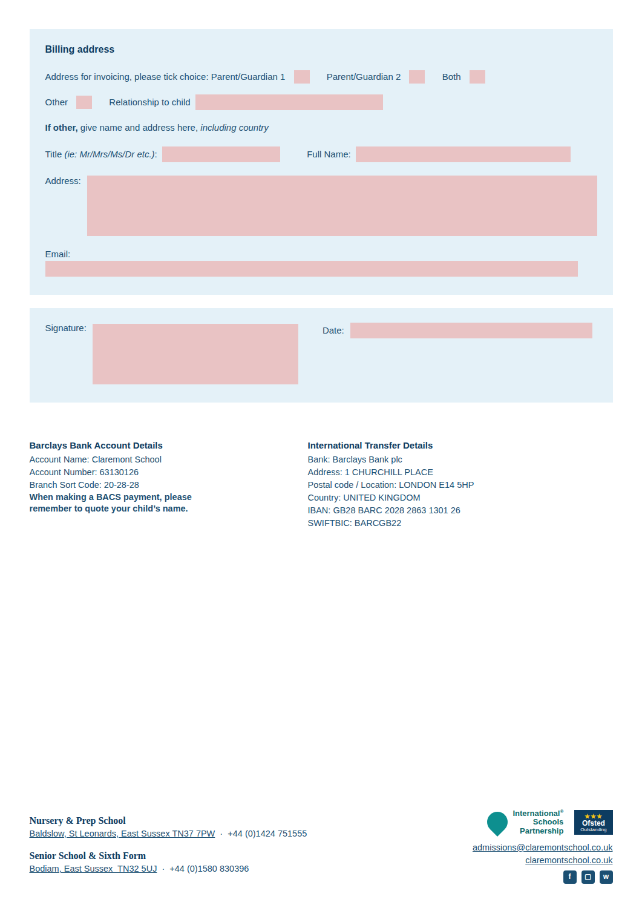Billing address
Address for invoicing, please tick choice: Parent/Guardian 1 Parent/Guardian 2 Both
Other Relationship to child
If other, give name and address here, including country
Title (ie: Mr/Mrs/Ms/Dr etc.): Full Name:
Address:
Email:
Signature:
Date:
Barclays Bank Account Details
Account Name: Claremont School
Account Number: 63130126
Branch Sort Code: 20-28-28
When making a BACS payment, please remember to quote your child’s name.
International Transfer Details
Bank: Barclays Bank plc
Address: 1 CHURCHILL PLACE
Postal code / Location: LONDON E14 5HP
Country: UNITED KINGDOM
IBAN: GB28 BARC 2028 2863 1301 26
SWIFTBIC: BARCGB22
Nursery & Prep School
Baldslow, St Leonards, East Sussex TN37 7PW · +44 (0)1424 751555
Senior School & Sixth Form
Bodiam, East Sussex TN32 5UJ · +44 (0)1580 830396
International®
Schools
Partnership
★★★ Ofsted Outstanding
admissions@claremontschool.co.uk claremontschool.co.uk
f ▢ w